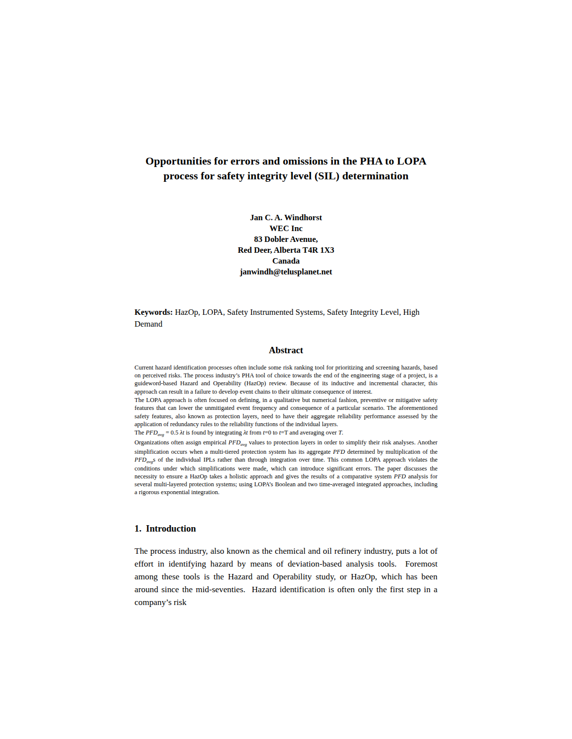Opportunities for errors and omissions in the PHA to LOPA
process for safety integrity level (SIL) determination
Jan C. A. Windhorst
WEC Inc
83 Dobler Avenue,
Red Deer, Alberta T4R 1X3
Canada
janwindh@telusplanet.net
Keywords: HazOp, LOPA, Safety Instrumented Systems, Safety Integrity Level, High Demand
Abstract
Current hazard identification processes often include some risk ranking tool for prioritizing and screening hazards, based on perceived risks. The process industry’s PHA tool of choice towards the end of the engineering stage of a project, is a guideword-based Hazard and Operability (HazOp) review. Because of its inductive and incremental character, this approach can result in a failure to develop event chains to their ultimate consequence of interest.
The LOPA approach is often focused on defining, in a qualitative but numerical fashion, preventive or mitigative safety features that can lower the unmitigated event frequency and consequence of a particular scenario. The aforementioned safety features, also known as protection layers, need to have their aggregate reliability performance assessed by the application of redundancy rules to the reliability functions of the individual layers.
The PFDavg = 0.5 λt is found by integrating λt from t=0 to t=T and averaging over T.
Organizations often assign empirical PFDavg values to protection layers in order to simplify their risk analyses. Another simplification occurs when a multi-tiered protection system has its aggregate PFD determined by multiplication of the PFDavgs of the individual IPLs rather than through integration over time. This common LOPA approach violates the conditions under which simplifications were made, which can introduce significant errors. The paper discusses the necessity to ensure a HazOp takes a holistic approach and gives the results of a comparative system PFD analysis for several multi-layered protection systems; using LOPA’s Boolean and two time-averaged integrated approaches, including a rigorous exponential integration.
1. Introduction
The process industry, also known as the chemical and oil refinery industry, puts a lot of effort in identifying hazard by means of deviation-based analysis tools. Foremost among these tools is the Hazard and Operability study, or HazOp, which has been around since the mid-seventies. Hazard identification is often only the first step in a company’s risk